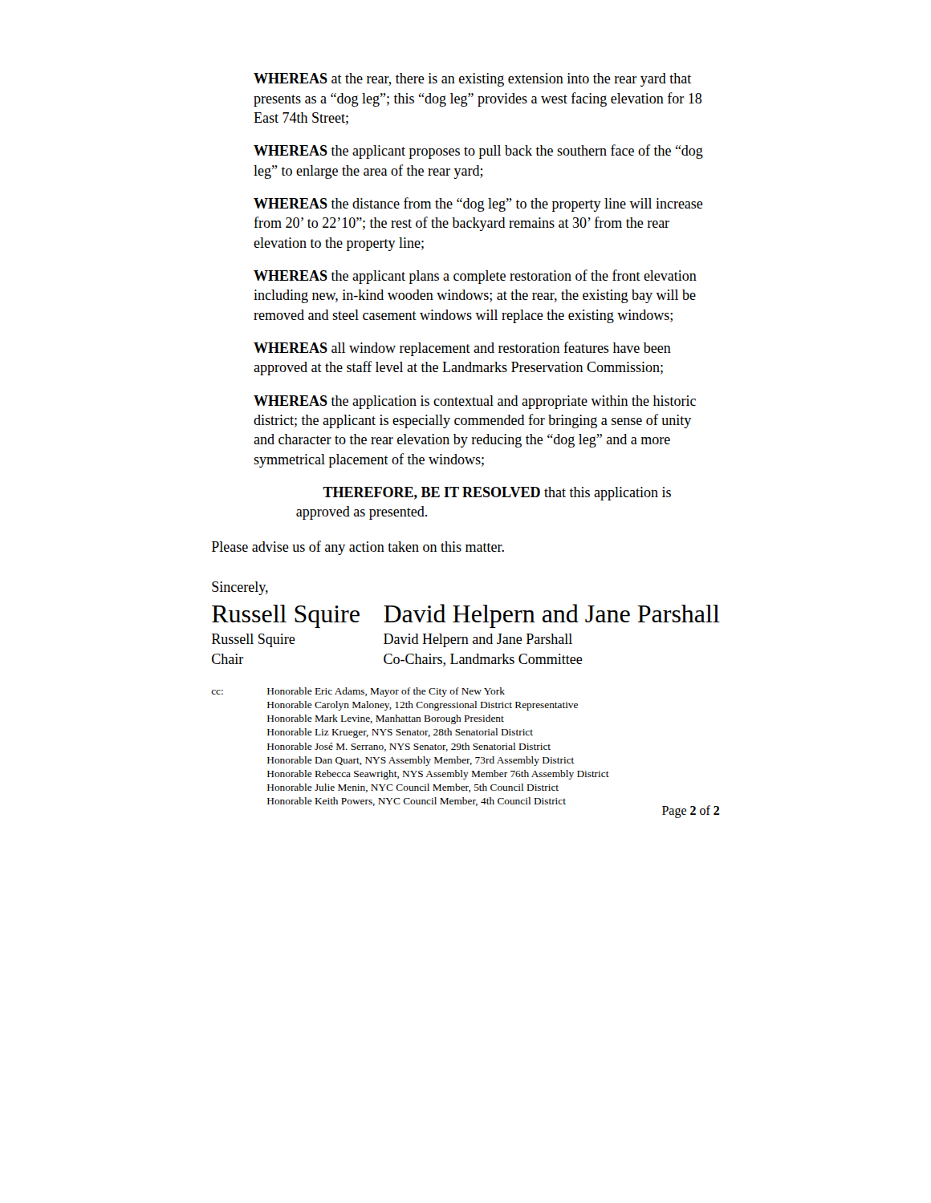WHEREAS at the rear, there is an existing extension into the rear yard that presents as a “dog leg”; this “dog leg” provides a west facing elevation for 18 East 74th Street;
WHEREAS the applicant proposes to pull back the southern face of the “dog leg” to enlarge the area of the rear yard;
WHEREAS the distance from the “dog leg” to the property line will increase from 20’ to 22’10”; the rest of the backyard remains at 30’ from the rear elevation to the property line;
WHEREAS the applicant plans a complete restoration of the front elevation including new, in-kind wooden windows; at the rear, the existing bay will be removed and steel casement windows will replace the existing windows;
WHEREAS all window replacement and restoration features have been approved at the staff level at the Landmarks Preservation Commission;
WHEREAS the application is contextual and appropriate within the historic district; the applicant is especially commended for bringing a sense of unity and character to the rear elevation by reducing the “dog leg” and a more symmetrical placement of the windows;
THEREFORE, BE IT RESOLVED that this application is approved as presented.
Please advise us of any action taken on this matter.
Sincerely,
| Russell Squire Russell Squire Chair | David Helpern and Jane Parshall David Helpern and Jane Parshall Co-Chairs, Landmarks Committee |
cc:
Honorable Eric Adams, Mayor of the City of New York
Honorable Carolyn Maloney, 12th Congressional District Representative
Honorable Mark Levine, Manhattan Borough President
Honorable Liz Krueger, NYS Senator, 28th Senatorial District
Honorable José M. Serrano, NYS Senator, 29th Senatorial District
Honorable Dan Quart, NYS Assembly Member, 73rd Assembly District
Honorable Rebecca Seawright, NYS Assembly Member 76th Assembly District
Honorable Julie Menin, NYC Council Member, 5th Council District
Honorable Keith Powers, NYC Council Member, 4th Council District
Page 2 of 2